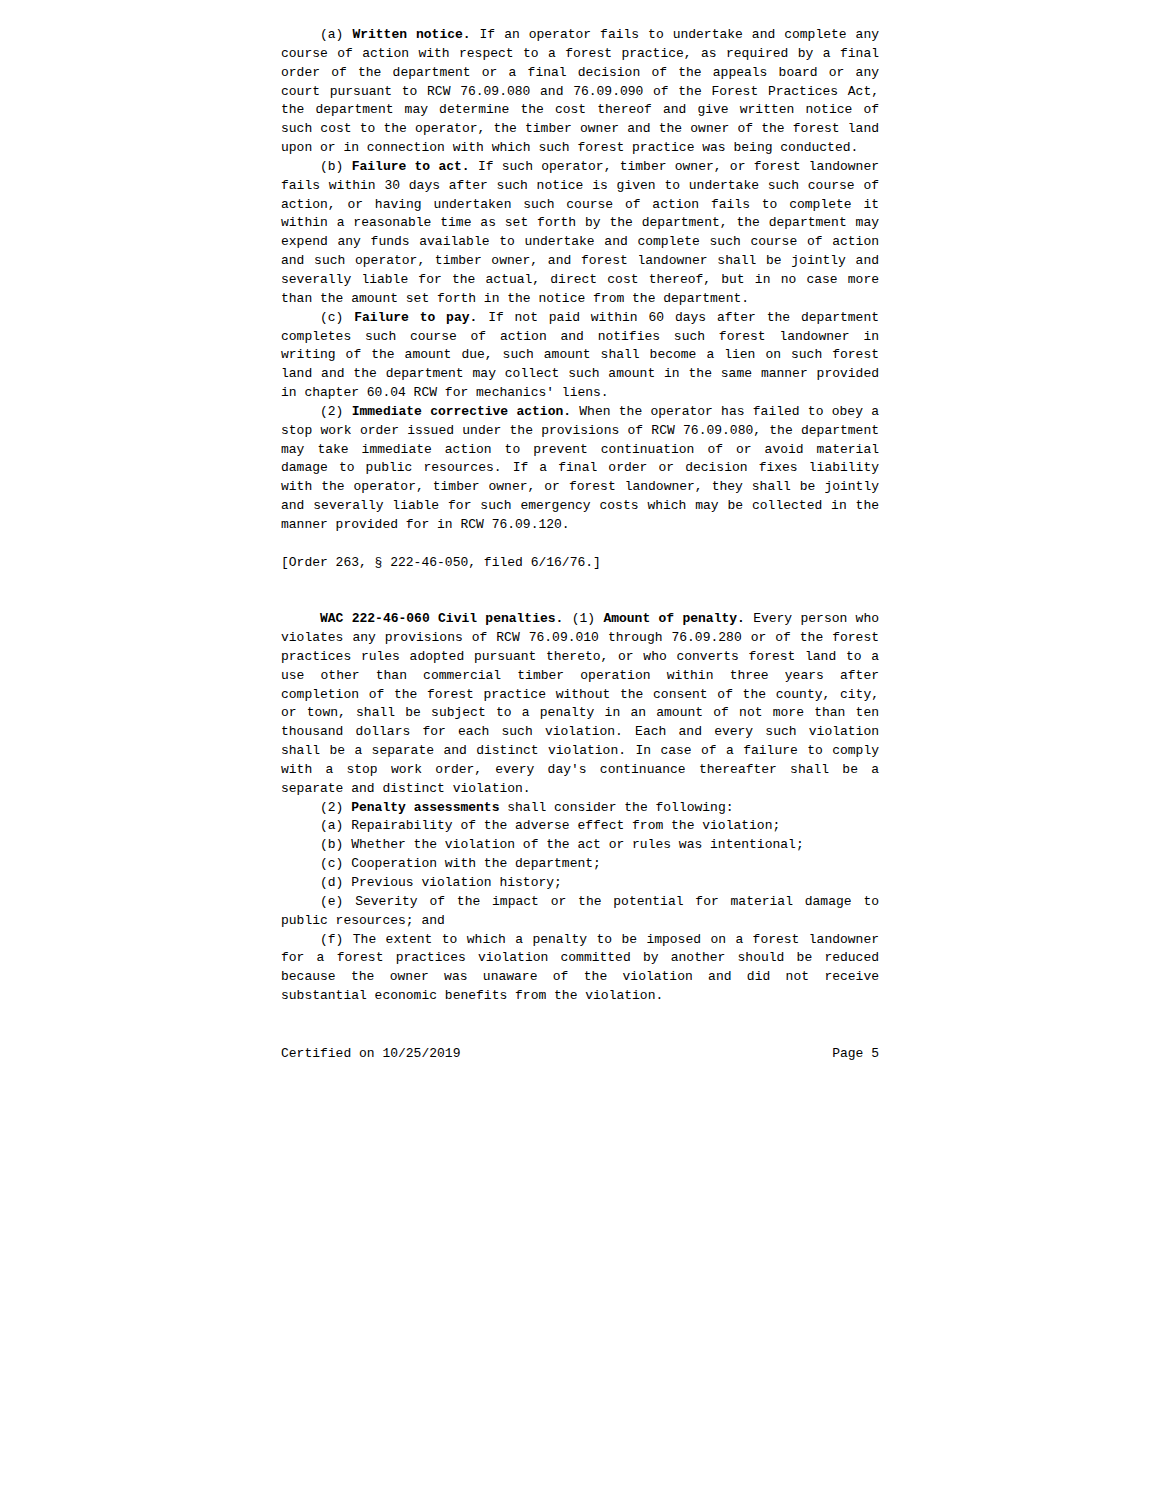(a) Written notice. If an operator fails to undertake and complete any course of action with respect to a forest practice, as required by a final order of the department or a final decision of the appeals board or any court pursuant to RCW 76.09.080 and 76.09.090 of the Forest Practices Act, the department may determine the cost thereof and give written notice of such cost to the operator, the timber owner and the owner of the forest land upon or in connection with which such forest practice was being conducted.
(b) Failure to act. If such operator, timber owner, or forest landowner fails within 30 days after such notice is given to undertake such course of action, or having undertaken such course of action fails to complete it within a reasonable time as set forth by the department, the department may expend any funds available to undertake and complete such course of action and such operator, timber owner, and forest landowner shall be jointly and severally liable for the actual, direct cost thereof, but in no case more than the amount set forth in the notice from the department.
(c) Failure to pay. If not paid within 60 days after the department completes such course of action and notifies such forest landowner in writing of the amount due, such amount shall become a lien on such forest land and the department may collect such amount in the same manner provided in chapter 60.04 RCW for mechanics' liens.
(2) Immediate corrective action. When the operator has failed to obey a stop work order issued under the provisions of RCW 76.09.080, the department may take immediate action to prevent continuation of or avoid material damage to public resources. If a final order or decision fixes liability with the operator, timber owner, or forest landowner, they shall be jointly and severally liable for such emergency costs which may be collected in the manner provided for in RCW 76.09.120.
[Order 263, § 222-46-050, filed 6/16/76.]
WAC 222-46-060 Civil penalties. (1) Amount of penalty. Every person who violates any provisions of RCW 76.09.010 through 76.09.280 or of the forest practices rules adopted pursuant thereto, or who converts forest land to a use other than commercial timber operation within three years after completion of the forest practice without the consent of the county, city, or town, shall be subject to a penalty in an amount of not more than ten thousand dollars for each such violation. Each and every such violation shall be a separate and distinct violation. In case of a failure to comply with a stop work order, every day's continuance thereafter shall be a separate and distinct violation.
(2) Penalty assessments shall consider the following:
(a) Repairability of the adverse effect from the violation;
(b) Whether the violation of the act or rules was intentional;
(c) Cooperation with the department;
(d) Previous violation history;
(e) Severity of the impact or the potential for material damage to public resources; and
(f) The extent to which a penalty to be imposed on a forest landowner for a forest practices violation committed by another should be reduced because the owner was unaware of the violation and did not receive substantial economic benefits from the violation.
Certified on 10/25/2019 Page 5